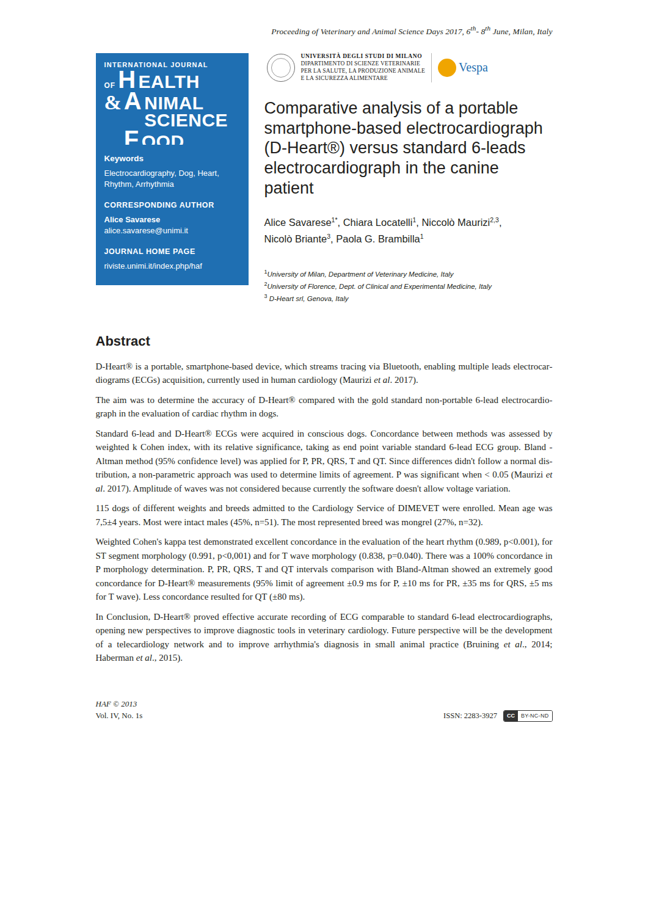Proceeding of Veterinary and Animal Science Days 2017, 6th- 8th June, Milan, Italy
INTERNATIONAL JOURNAL
OF H EALTH
&
A NIMAL SCIENCE
F OOD SAFETY
Keywords
Electrocardiography, Dog, Heart, Rhythm, Arrhythmia
Corresponding Author
Alice Savarese
alice.savarese@unimi.it
Journal home page
riviste.unimi.it/index.php/haf
UNIVERSITÀ DEGLI STUDI DI MILANO
DIPARTIMENTO DI SCIENZE VETERINARIE
PER LA SALUTE, LA PRODUZIONE ANIMALE
E LA SICUREZZA ALIMENTARE
Vespa
Comparative analysis of a portable smartphone-based electrocardiograph (D-Heart®) versus standard 6-leads electrocardiograph in the canine patient
Alice Savarese1*, Chiara Locatelli1, Niccolò Maurizi2,3,
Nicolò Briante3, Paola G. Brambilla1
1University of Milan, Department of Veterinary Medicine, Italy
2University of Florence, Dept. of Clinical and Experimental Medicine, Italy
3 D-Heart srl, Genova, Italy
Abstract
D-Heart® is a portable, smartphone-based device, which streams tracing via Bluetooth, enabling multiple leads electrocardiograms (ECGs) acquisition, currently used in human cardiology (Maurizi et al. 2017).
The aim was to determine the accuracy of D-Heart® compared with the gold standard non-portable 6-lead electrocardiograph in the evaluation of cardiac rhythm in dogs.
Standard 6-lead and D-Heart® ECGs were acquired in conscious dogs. Concordance between methods was assessed by weighted k Cohen index, with its relative significance, taking as end point variable standard 6-lead ECG group. Bland - Altman method (95% confidence level) was applied for P, PR, QRS, T and QT. Since differences didn't follow a normal distribution, a non-parametric approach was used to determine limits of agreement. P was significant when < 0.05 (Maurizi et al. 2017). Amplitude of waves was not considered because currently the software doesn't allow voltage variation.
115 dogs of different weights and breeds admitted to the Cardiology Service of DIMEVET were enrolled. Mean age was 7,5±4 years. Most were intact males (45%, n=51). The most represented breed was mongrel (27%, n=32).
Weighted Cohen's kappa test demonstrated excellent concordance in the evaluation of the heart rhythm (0.989, p<0.001), for ST segment morphology (0.991, p<0,001) and for T wave morphology (0.838, p=0.040). There was a 100% concordance in P morphology determination. P, PR, QRS, T and QT intervals comparison with Bland-Altman showed an extremely good concordance for D-Heart® measurements (95% limit of agreement ±0.9 ms for P, ±10 ms for PR, ±35 ms for QRS, ±5 ms for T wave). Less concordance resulted for QT (±80 ms).
In Conclusion, D-Heart® proved effective accurate recording of ECG comparable to standard 6-lead electrocardiographs, opening new perspectives to improve diagnostic tools in veterinary cardiology. Future perspective will be the development of a telecardiology network and to improve arrhythmia's diagnosis in small animal practice (Bruining et al., 2014; Haberman et al., 2015).
HAF © 2013
Vol. IV, No. 1s
ISSN: 2283-3927 CC BY-NC-ND